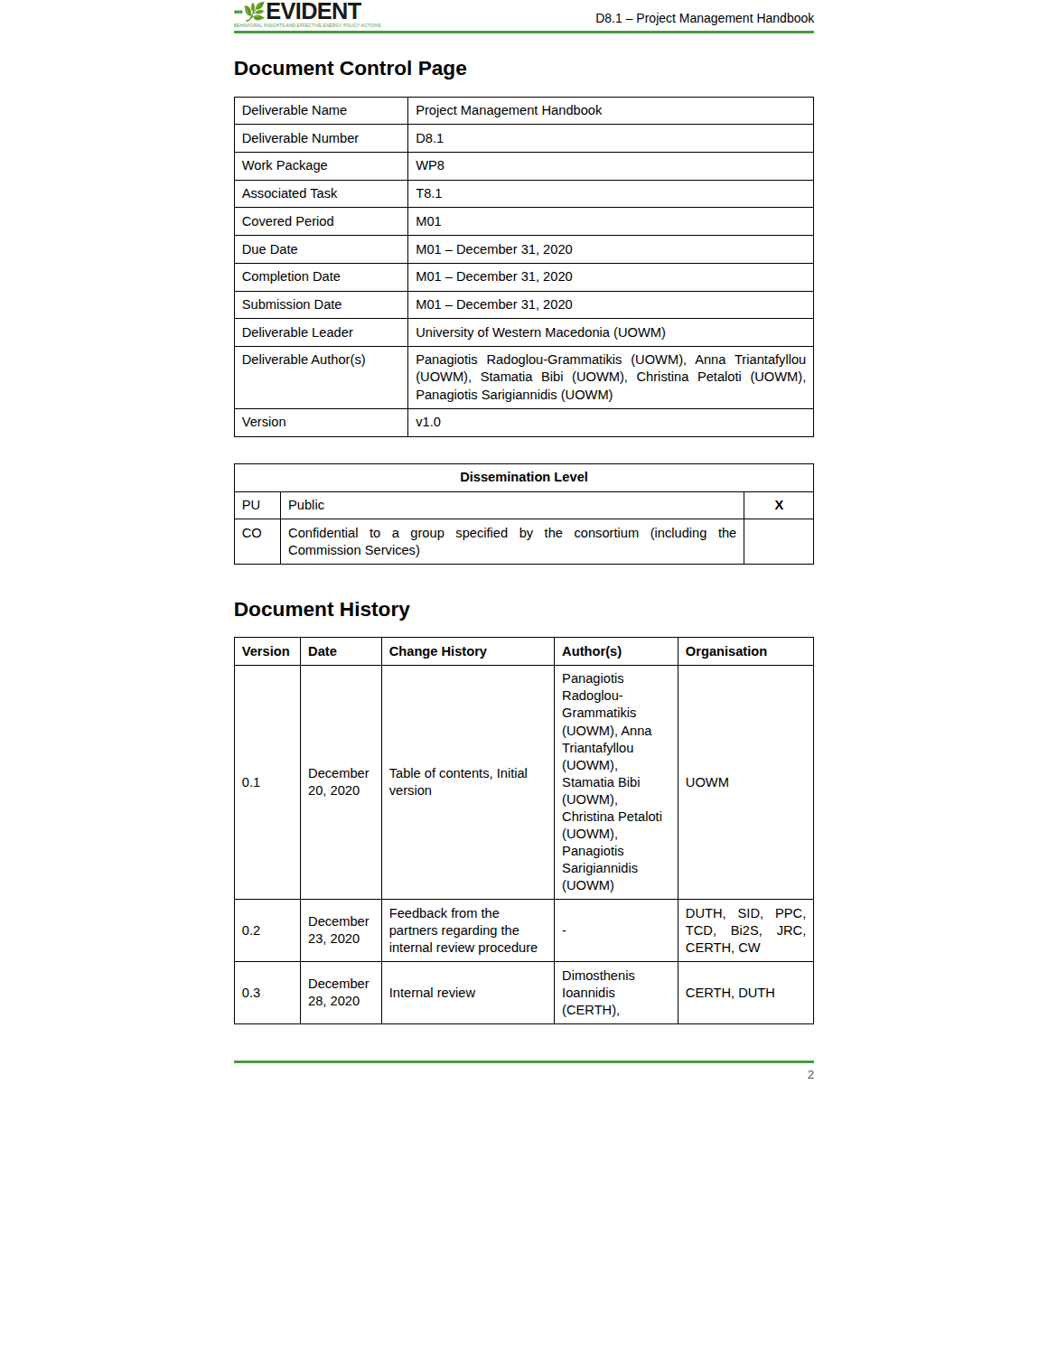•••🌿EVIDENT
Behavioral insights and effective energy policy actions
D8.1 – Project Management Handbook
Document Control Page
| Deliverable Name | Project Management Handbook |
| Deliverable Number | D8.1 |
| Work Package | WP8 |
| Associated Task | T8.1 |
| Covered Period | M01 |
| Due Date | M01 – December 31, 2020 |
| Completion Date | M01 – December 31, 2020 |
| Submission Date | M01 – December 31, 2020 |
| Deliverable Leader | University of Western Macedonia (UOWM) |
| Deliverable Author(s) | Panagiotis Radoglou-Grammatikis (UOWM), Anna Triantafyllou (UOWM), Stamatia Bibi (UOWM), Christina Petaloti (UOWM), Panagiotis Sarigiannidis (UOWM) |
| Version | v1.0 |
| Dissemination Level |
| PU | Public | X |
| CO | Confidential to a group specified by the consortium (including the Commission Services) | |
Document History
| Version | Date | Change History | Author(s) | Organisation |
| --- | --- | --- | --- | --- |
| 0.1 | December 20, 2020 | Table of contents, Initial version | Panagiotis Radoglou-Grammatikis (UOWM), Anna Triantafyllou (UOWM), Stamatia Bibi (UOWM), Christina Petaloti (UOWM), Panagiotis Sarigiannidis (UOWM) | UOWM |
| 0.2 | December 23, 2020 | Feedback from the partners regarding the internal review procedure | - | DUTH, SID, PPC, TCD, Bi2S, JRC, CERTH, CW |
| 0.3 | December 28, 2020 | Internal review | Dimosthenis Ioannidis (CERTH), | CERTH, DUTH |
2